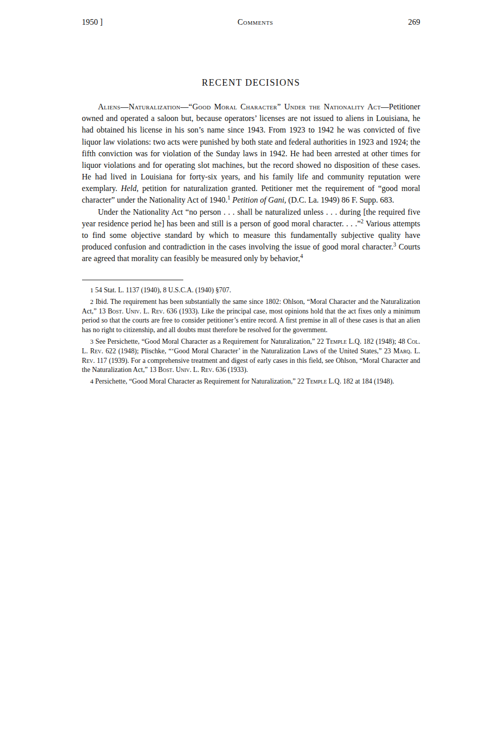1950 ] Comments 269
RECENT DECISIONS
Aliens—Naturalization—“Good Moral Character” Under the Nationality Act—Petitioner owned and operated a saloon but, because operators’ licenses are not issued to aliens in Louisiana, he had obtained his license in his son’s name since 1943. From 1923 to 1942 he was convicted of five liquor law violations: two acts were punished by both state and federal authorities in 1923 and 1924; the fifth conviction was for violation of the Sunday laws in 1942. He had been arrested at other times for liquor violations and for operating slot machines, but the record showed no disposition of these cases. He had lived in Louisiana for forty-six years, and his family life and community reputation were exemplary. Held, petition for naturalization granted. Petitioner met the requirement of “good moral character” under the Nationality Act of 1940.1 Petition of Gani, (D.C. La. 1949) 86 F. Supp. 683.
Under the Nationality Act “no person . . . shall be naturalized unless . . . during [the required five year residence period he] has been and still is a person of good moral character. . . .”2 Various attempts to find some objective standard by which to measure this fundamentally subjective quality have produced confusion and contradiction in the cases involving the issue of good moral character.3 Courts are agreed that morality can feasibly be measured only by behavior,4
1 54 Stat. L. 1137 (1940), 8 U.S.C.A. (1940) §707.
2 Ibid. The requirement has been substantially the same since 1802: Ohlson, “Moral Character and the Naturalization Act,” 13 Bost. Univ. L. Rev. 636 (1933). Like the principal case, most opinions hold that the act fixes only a minimum period so that the courts are free to consider petitioner’s entire record. A first premise in all of these cases is that an alien has no right to citizenship, and all doubts must therefore be resolved for the government.
3 See Persichette, “Good Moral Character as a Requirement for Naturalization,” 22 Temple L.Q. 182 (1948); 48 Col. L. Rev. 622 (1948); Plischke, “‘Good Moral Character’ in the Naturalization Laws of the United States,” 23 Marq. L. Rev. 117 (1939). For a comprehensive treatment and digest of early cases in this field, see Ohlson, “Moral Character and the Naturalization Act,” 13 Bost. Univ. L. Rev. 636 (1933).
4 Persichette, “Good Moral Character as Requirement for Naturalization,” 22 Temple L.Q. 182 at 184 (1948).